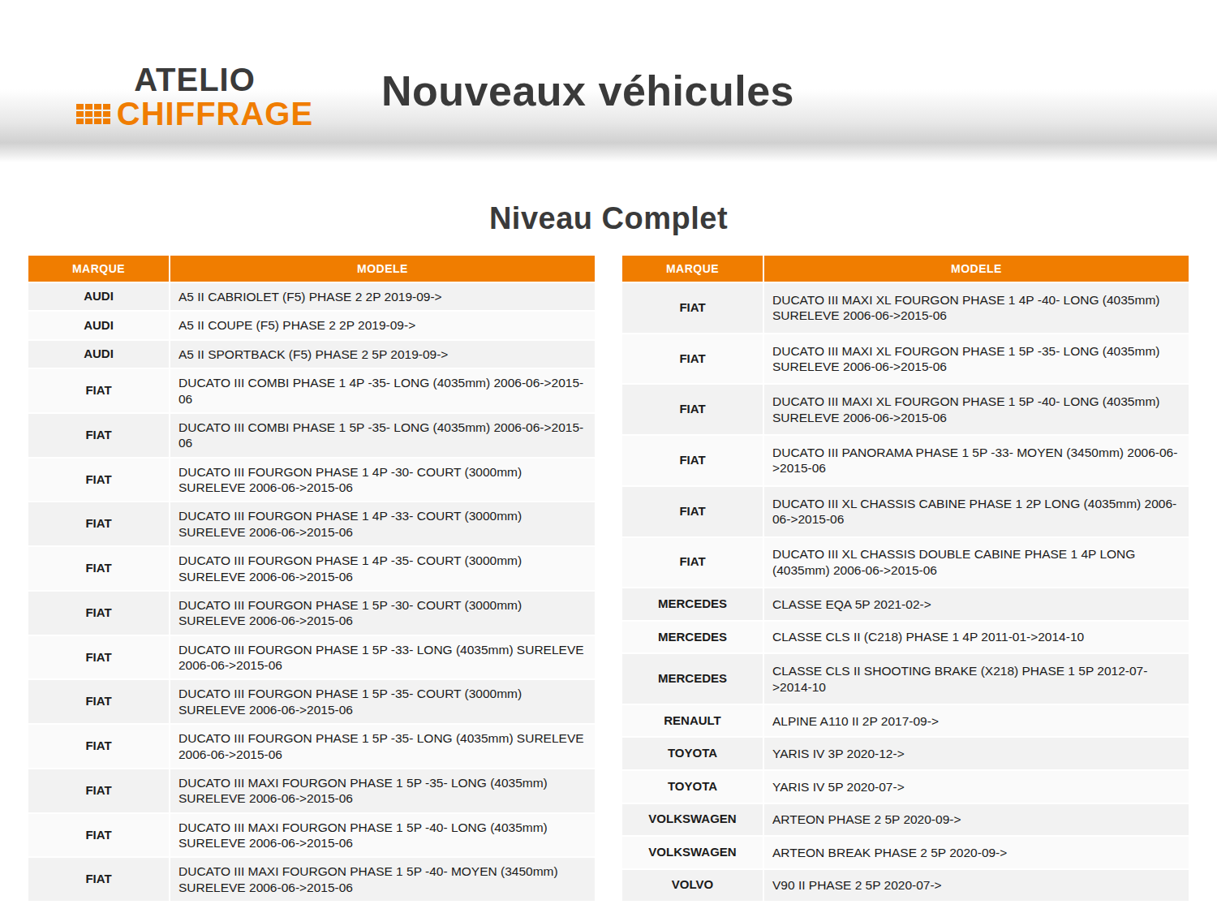ATELIO
CHIFFRAGE
Nouveaux véhicules
Niveau Complet
| MARQUE | MODELE |
| --- | --- |
| AUDI | A5 II CABRIOLET (F5) PHASE 2 2P 2019-09-> |
| AUDI | A5 II COUPE (F5) PHASE 2 2P 2019-09-> |
| AUDI | A5 II SPORTBACK (F5) PHASE 2 5P 2019-09-> |
| FIAT | DUCATO III COMBI PHASE 1 4P -35- LONG (4035mm) 2006-06->2015-06 |
| FIAT | DUCATO III COMBI PHASE 1 5P -35- LONG (4035mm) 2006-06->2015-06 |
| FIAT | DUCATO III FOURGON PHASE 1 4P -30- COURT (3000mm) SURELEVE 2006-06->2015-06 |
| FIAT | DUCATO III FOURGON PHASE 1 4P -33- COURT (3000mm) SURELEVE 2006-06->2015-06 |
| FIAT | DUCATO III FOURGON PHASE 1 4P -35- COURT (3000mm) SURELEVE 2006-06->2015-06 |
| FIAT | DUCATO III FOURGON PHASE 1 5P -30- COURT (3000mm) SURELEVE 2006-06->2015-06 |
| FIAT | DUCATO III FOURGON PHASE 1 5P -33- LONG (4035mm) SURELEVE 2006-06->2015-06 |
| FIAT | DUCATO III FOURGON PHASE 1 5P -35- COURT (3000mm) SURELEVE 2006-06->2015-06 |
| FIAT | DUCATO III FOURGON PHASE 1 5P -35- LONG (4035mm) SURELEVE 2006-06->2015-06 |
| FIAT | DUCATO III MAXI FOURGON PHASE 1 5P -35- LONG (4035mm) SURELEVE 2006-06->2015-06 |
| FIAT | DUCATO III MAXI FOURGON PHASE 1 5P -40- LONG (4035mm) SURELEVE 2006-06->2015-06 |
| FIAT | DUCATO III MAXI FOURGON PHASE 1 5P -40- MOYEN (3450mm) SURELEVE 2006-06->2015-06 |
| MARQUE | MODELE |
| --- | --- |
| FIAT | DUCATO III MAXI XL FOURGON PHASE 1 4P -40- LONG (4035mm) SURELEVE 2006-06->2015-06 |
| FIAT | DUCATO III MAXI XL FOURGON PHASE 1 5P -35- LONG (4035mm) SURELEVE 2006-06->2015-06 |
| FIAT | DUCATO III MAXI XL FOURGON PHASE 1 5P -40- LONG (4035mm) SURELEVE 2006-06->2015-06 |
| FIAT | DUCATO III PANORAMA PHASE 1 5P -33- MOYEN (3450mm) 2006-06->2015-06 |
| FIAT | DUCATO III XL CHASSIS CABINE PHASE 1 2P LONG (4035mm) 2006-06->2015-06 |
| FIAT | DUCATO III XL CHASSIS DOUBLE CABINE PHASE 1 4P LONG (4035mm) 2006-06->2015-06 |
| MERCEDES | CLASSE EQA 5P 2021-02-> |
| MERCEDES | CLASSE CLS II (C218) PHASE 1 4P 2011-01->2014-10 |
| MERCEDES | CLASSE CLS II SHOOTING BRAKE (X218) PHASE 1 5P 2012-07->2014-10 |
| RENAULT | ALPINE A110 II 2P 2017-09-> |
| TOYOTA | YARIS IV 3P 2020-12-> |
| TOYOTA | YARIS IV 5P 2020-07-> |
| VOLKSWAGEN | ARTEON PHASE 2 5P 2020-09-> |
| VOLKSWAGEN | ARTEON BREAK PHASE 2 5P 2020-09-> |
| VOLVO | V90 II PHASE 2 5P 2020-07-> |